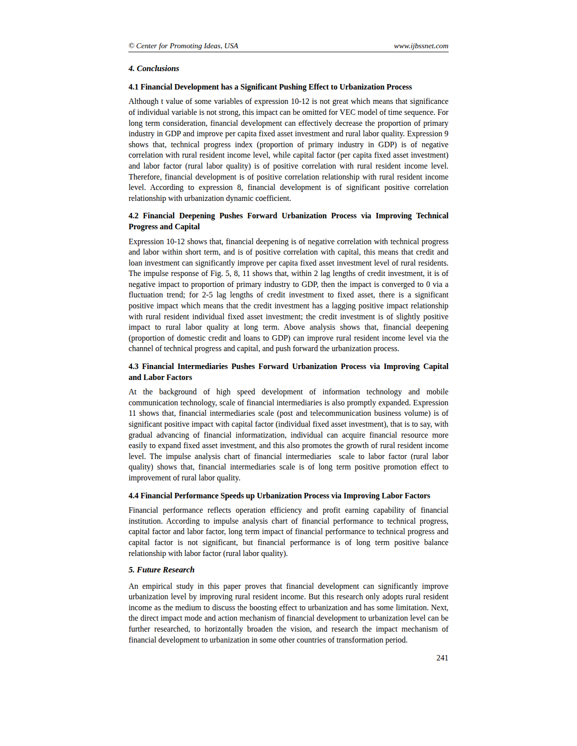© Center for Promoting Ideas, USA
www.ijbssnet.com
4. Conclusions
4.1 Financial Development has a Significant Pushing Effect to Urbanization Process
Although t value of some variables of expression 10-12 is not great which means that significance of individual variable is not strong, this impact can be omitted for VEC model of time sequence. For long term consideration, financial development can effectively decrease the proportion of primary industry in GDP and improve per capita fixed asset investment and rural labor quality. Expression 9 shows that, technical progress index (proportion of primary industry in GDP) is of negative correlation with rural resident income level, while capital factor (per capita fixed asset investment) and labor factor (rural labor quality) is of positive correlation with rural resident income level. Therefore, financial development is of positive correlation relationship with rural resident income level. According to expression 8, financial development is of significant positive correlation relationship with urbanization dynamic coefficient.
4.2 Financial Deepening Pushes Forward Urbanization Process via Improving Technical Progress and Capital
Expression 10-12 shows that, financial deepening is of negative correlation with technical progress and labor within short term, and is of positive correlation with capital, this means that credit and loan investment can significantly improve per capita fixed asset investment level of rural residents. The impulse response of Fig. 5, 8, 11 shows that, within 2 lag lengths of credit investment, it is of negative impact to proportion of primary industry to GDP, then the impact is converged to 0 via a fluctuation trend; for 2-5 lag lengths of credit investment to fixed asset, there is a significant positive impact which means that the credit investment has a lagging positive impact relationship with rural resident individual fixed asset investment; the credit investment is of slightly positive impact to rural labor quality at long term. Above analysis shows that, financial deepening (proportion of domestic credit and loans to GDP) can improve rural resident income level via the channel of technical progress and capital, and push forward the urbanization process.
4.3 Financial Intermediaries Pushes Forward Urbanization Process via Improving Capital and Labor Factors
At the background of high speed development of information technology and mobile communication technology, scale of financial intermediaries is also promptly expanded. Expression 11 shows that, financial intermediaries scale (post and telecommunication business volume) is of significant positive impact with capital factor (individual fixed asset investment), that is to say, with gradual advancing of financial informatization, individual can acquire financial resource more easily to expand fixed asset investment, and this also promotes the growth of rural resident income level. The impulse analysis chart of financial intermediaries scale to labor factor (rural labor quality) shows that, financial intermediaries scale is of long term positive promotion effect to improvement of rural labor quality.
4.4 Financial Performance Speeds up Urbanization Process via Improving Labor Factors
Financial performance reflects operation efficiency and profit earning capability of financial institution. According to impulse analysis chart of financial performance to technical progress, capital factor and labor factor, long term impact of financial performance to technical progress and capital factor is not significant, but financial performance is of long term positive balance relationship with labor factor (rural labor quality).
5. Future Research
An empirical study in this paper proves that financial development can significantly improve urbanization level by improving rural resident income. But this research only adopts rural resident income as the medium to discuss the boosting effect to urbanization and has some limitation. Next, the direct impact mode and action mechanism of financial development to urbanization level can be further researched, to horizontally broaden the vision, and research the impact mechanism of financial development to urbanization in some other countries of transformation period.
241